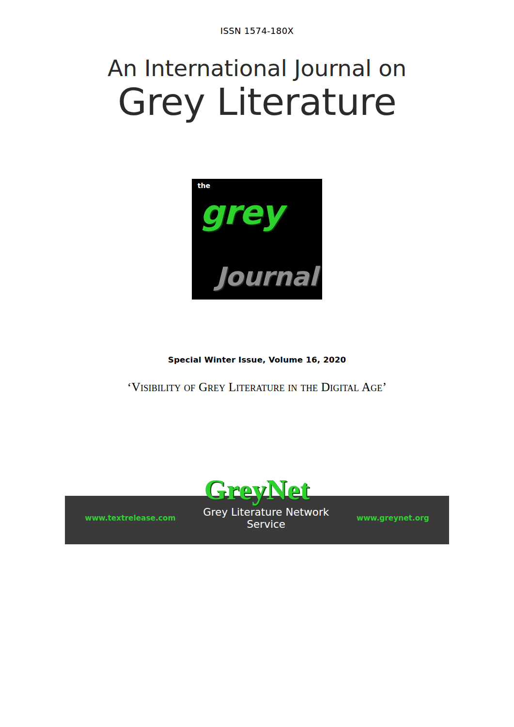ISSN 1574-180X
An International Journal on
Grey Literature
the grey Journal
Special Winter Issue, Volume 16, 2020
‘Visibility of Grey Literature in the Digital Age’
GreyNet
www.textrelease.com
Grey Literature Network Service
www.greynet.org